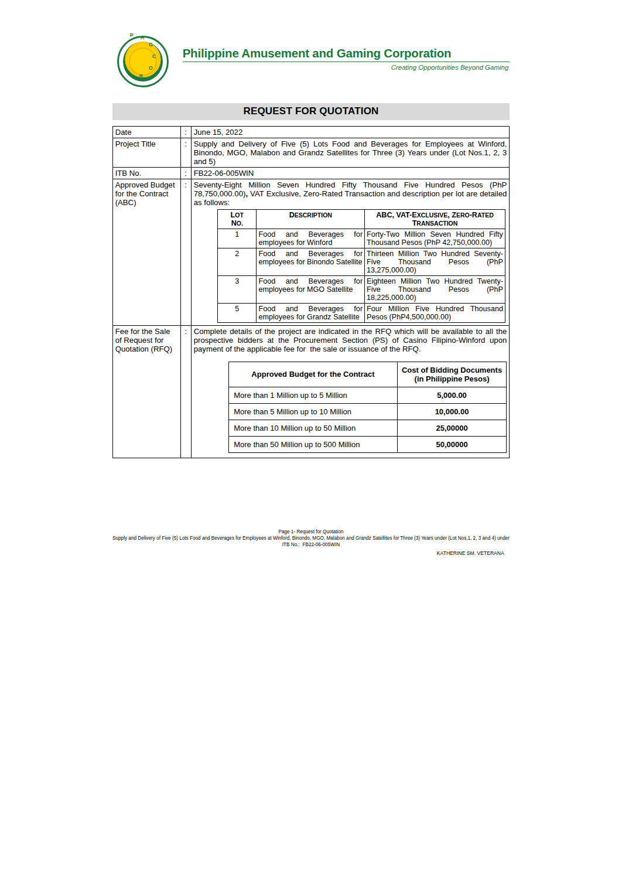P A G C O R
Philippine Amusement and Gaming Corporation
Creating Opportunities Beyond Gaming
REQUEST FOR QUOTATION
| Date | : | June 15, 2022 |
| Project Title | : | Supply and Delivery of Five (5) Lots Food and Beverages for Employees at Winford, Binondo, MGO, Malabon and Grandz Satellites for Three (3) Years under (Lot Nos.1, 2, 3 and 5) |
| ITB No. | : | FB22-06-005WIN |
| Approved Budget for the Contract (ABC) | : | Seventy-Eight Million Seven Hundred Fifty Thousand Five Hundred Pesos (PhP 78,750,000.00) , VAT Exclusive, Zero-Rated Transaction and description per lot are detailed as follows: / L OT N O. / D ESCRIPTION / ABC, VAT-E XCLUSIVE , Z ERO -R ATED T RANSACTION / / --- / --- / --- / / 1 / Food and Beverages for employees for Winford / Forty-Two Million Seven Hundred Fifty Thousand Pesos (PhP 42,750,000.00) / / 2 / Food and Beverages for employees for Binondo Satellite / Thirteen Million Two Hundred Seventy-Five Thousand Pesos (PhP 13,275,000.00) / / 3 / Food and Beverages for employees for MGO Satellite / Eighteen Million Two Hundred Twenty-Five Thousand Pesos (PhP 18,225,000.00) / / 5 / Food and Beverages for employees for Grandz Satellite / Four Million Five Hundred Thousand Pesos (PhP4,500,000.00) / |
| Fee for the Sale of Request for Quotation (RFQ) | : | Complete details of the project are indicated in the RFQ which will be available to all the prospective bidders at the Procurement Section (PS) of Casino Filipino-Winford upon payment of the applicable fee for the sale or issuance of the RFQ. / Approved Budget for the Contract / Cost of Bidding Documents (in Philippine Pesos) / / --- / --- / / More than 1 Million up to 5 Million / 5,000.00 / / More than 5 Million up to 10 Million / 10,000.00 / / More than 10 Million up to 50 Million / 25,00000 / / More than 50 Million up to 500 Million / 50,00000 / |
Page 1- Request for Quotation
Supply and Delivery of Five (5) Lots Food and Beverages for Employees at Winford, Binondo, MGO, Malabon and Grandz Satellites for Three (3) Years under (Lot Nos.1, 2, 3 and 4) under ITB No.: FB22-06-005WIN
KATHERINE SM. VETERANA